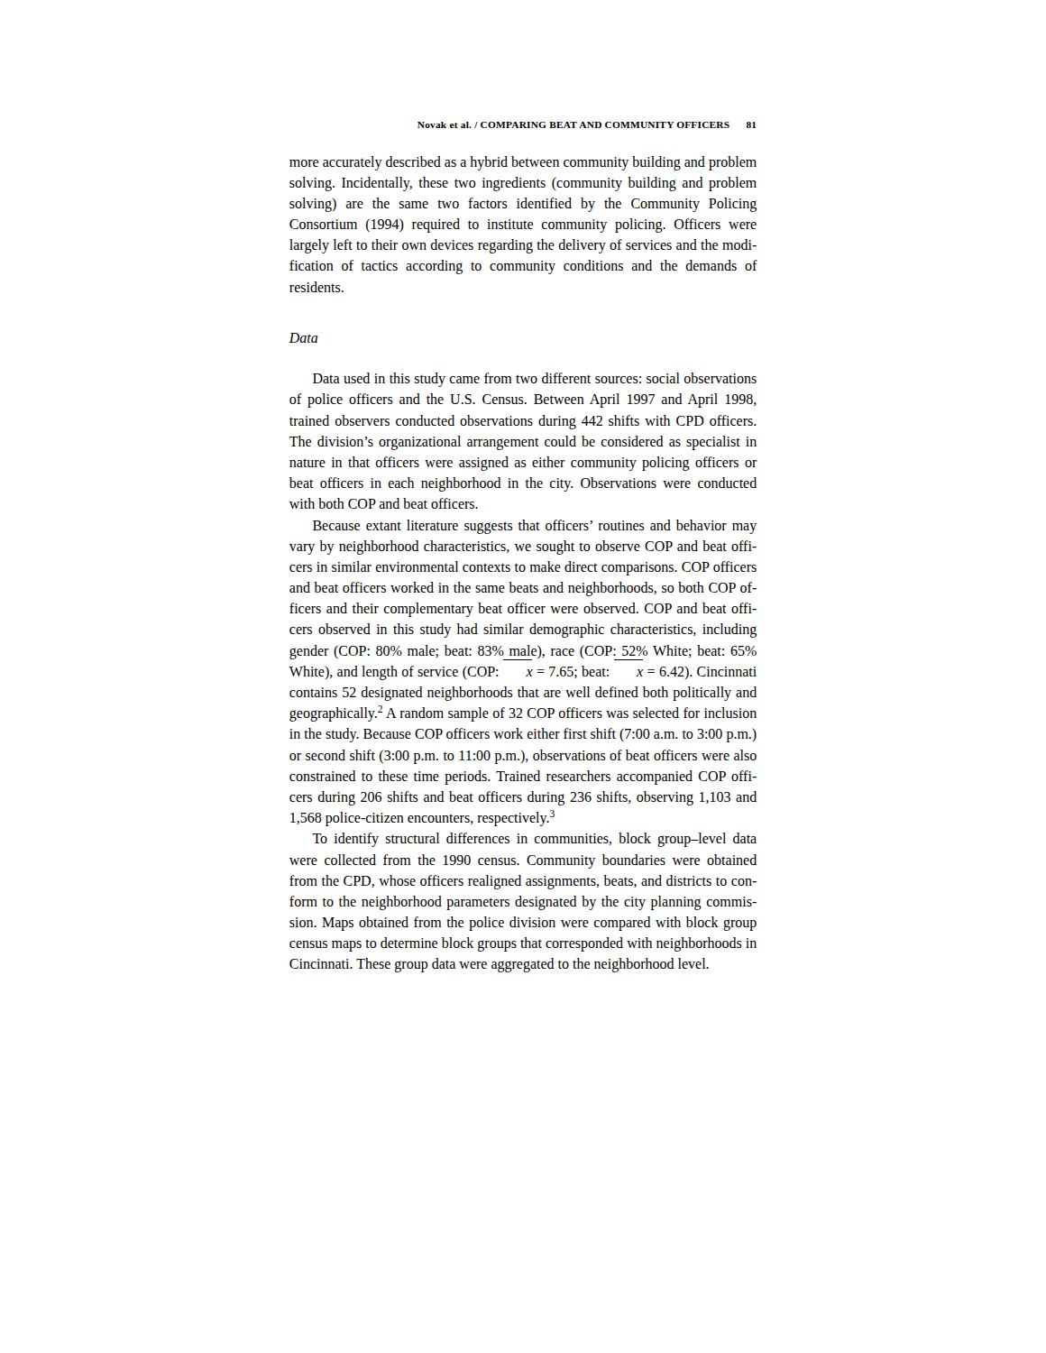Novak et al. / COMPARING BEAT AND COMMUNITY OFFICERS81
more accurately described as a hybrid between community building and problem solving. Incidentally, these two ingredients (community building and problem solving) are the same two factors identified by the Community Policing Consortium (1994) required to institute community policing. Officers were largely left to their own devices regarding the delivery of services and the modification of tactics according to community conditions and the demands of residents.
Data
Data used in this study came from two different sources: social observations of police officers and the U.S. Census. Between April 1997 and April 1998, trained observers conducted observations during 442 shifts with CPD officers. The division’s organizational arrangement could be considered as specialist in nature in that officers were assigned as either community policing officers or beat officers in each neighborhood in the city. Observations were conducted with both COP and beat officers.
Because extant literature suggests that officers’ routines and behavior may vary by neighborhood characteristics, we sought to observe COP and beat officers in similar environmental contexts to make direct comparisons. COP officers and beat officers worked in the same beats and neighborhoods, so both COP officers and their complementary beat officer were observed. COP and beat officers observed in this study had similar demographic characteristics, including gender (COP: 80% male; beat: 83% male), race (COP: 52% White; beat: 65% White), and length of service (COP: x = 7.65; beat: x = 6.42). Cincinnati contains 52 designated neighborhoods that are well defined both politically and geographically.2 A random sample of 32 COP officers was selected for inclusion in the study. Because COP officers work either first shift (7:00 a.m. to 3:00 p.m.) or second shift (3:00 p.m. to 11:00 p.m.), observations of beat officers were also constrained to these time periods. Trained researchers accompanied COP officers during 206 shifts and beat officers during 236 shifts, observing 1,103 and 1,568 police-citizen encounters, respectively.3
To identify structural differences in communities, block group–level data were collected from the 1990 census. Community boundaries were obtained from the CPD, whose officers realigned assignments, beats, and districts to conform to the neighborhood parameters designated by the city planning commission. Maps obtained from the police division were compared with block group census maps to determine block groups that corresponded with neighborhoods in Cincinnati. These group data were aggregated to the neighborhood level.